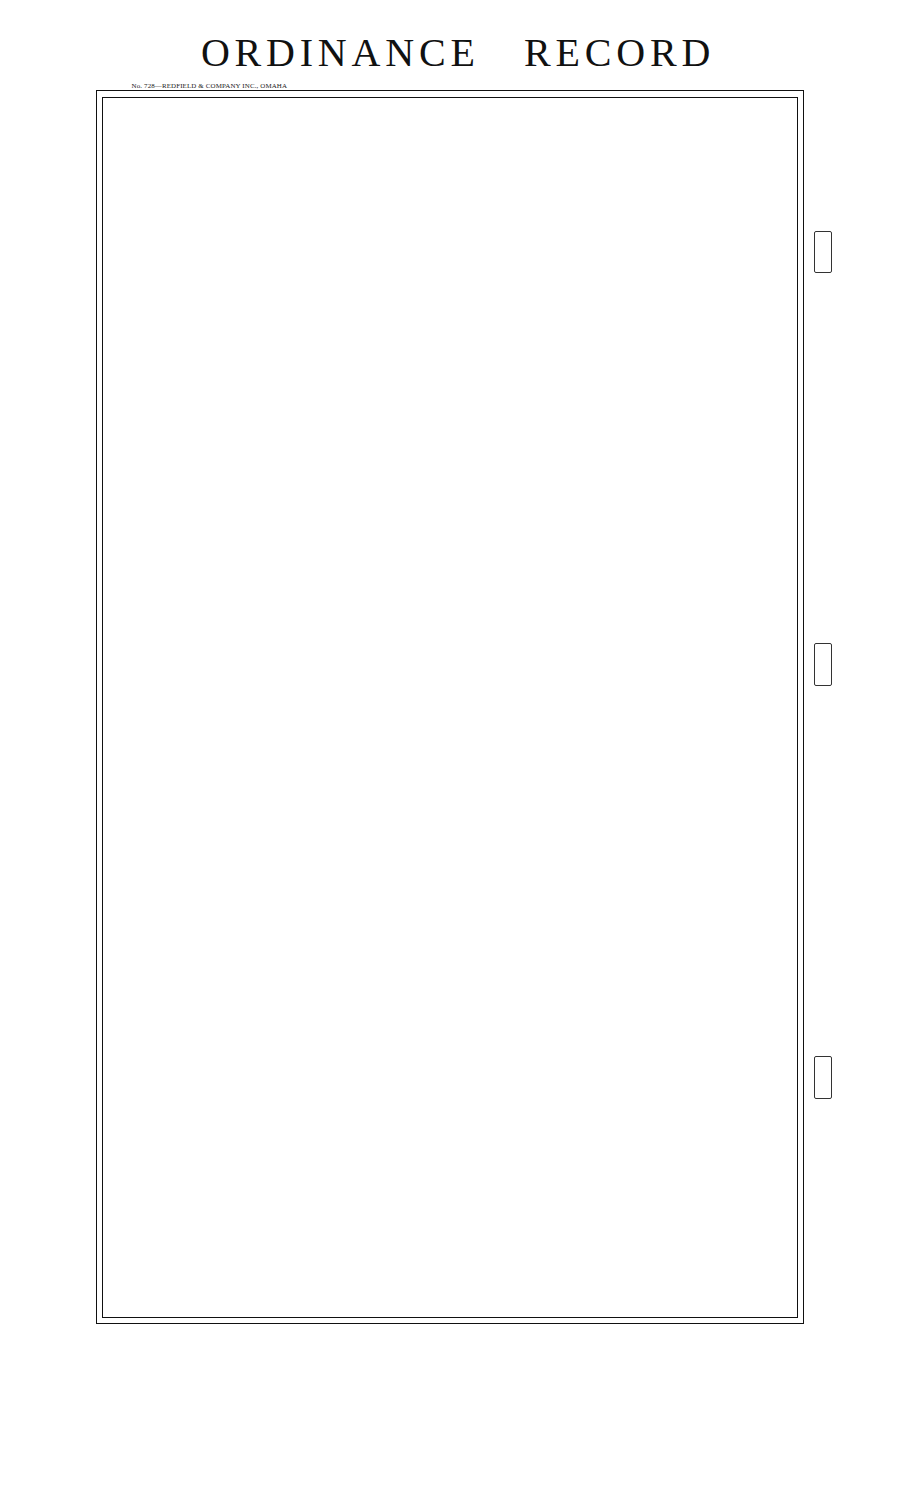ORDINANCE RECORD
No. 728—REDFIELD & COMPANY INC., OMAHA